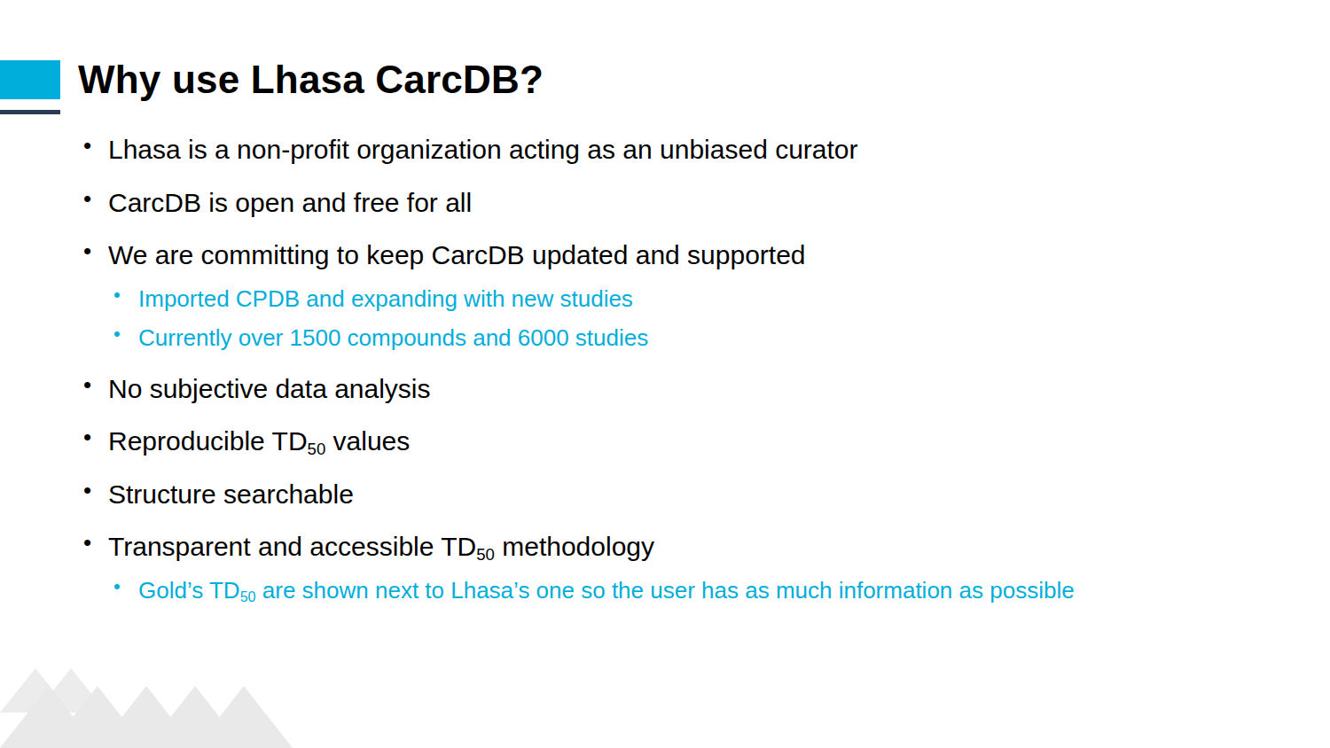Why use Lhasa CarcDB?
Lhasa is a non-profit organization acting as an unbiased curator
CarcDB is open and free for all
We are committing to keep CarcDB updated and supported
Imported CPDB and expanding with new studies
Currently over 1500 compounds and 6000 studies
No subjective data analysis
Reproducible TD50 values
Structure searchable
Transparent and accessible TD50 methodology
Gold’s TD50 are shown next to Lhasa’s one so the user has as much information as possible